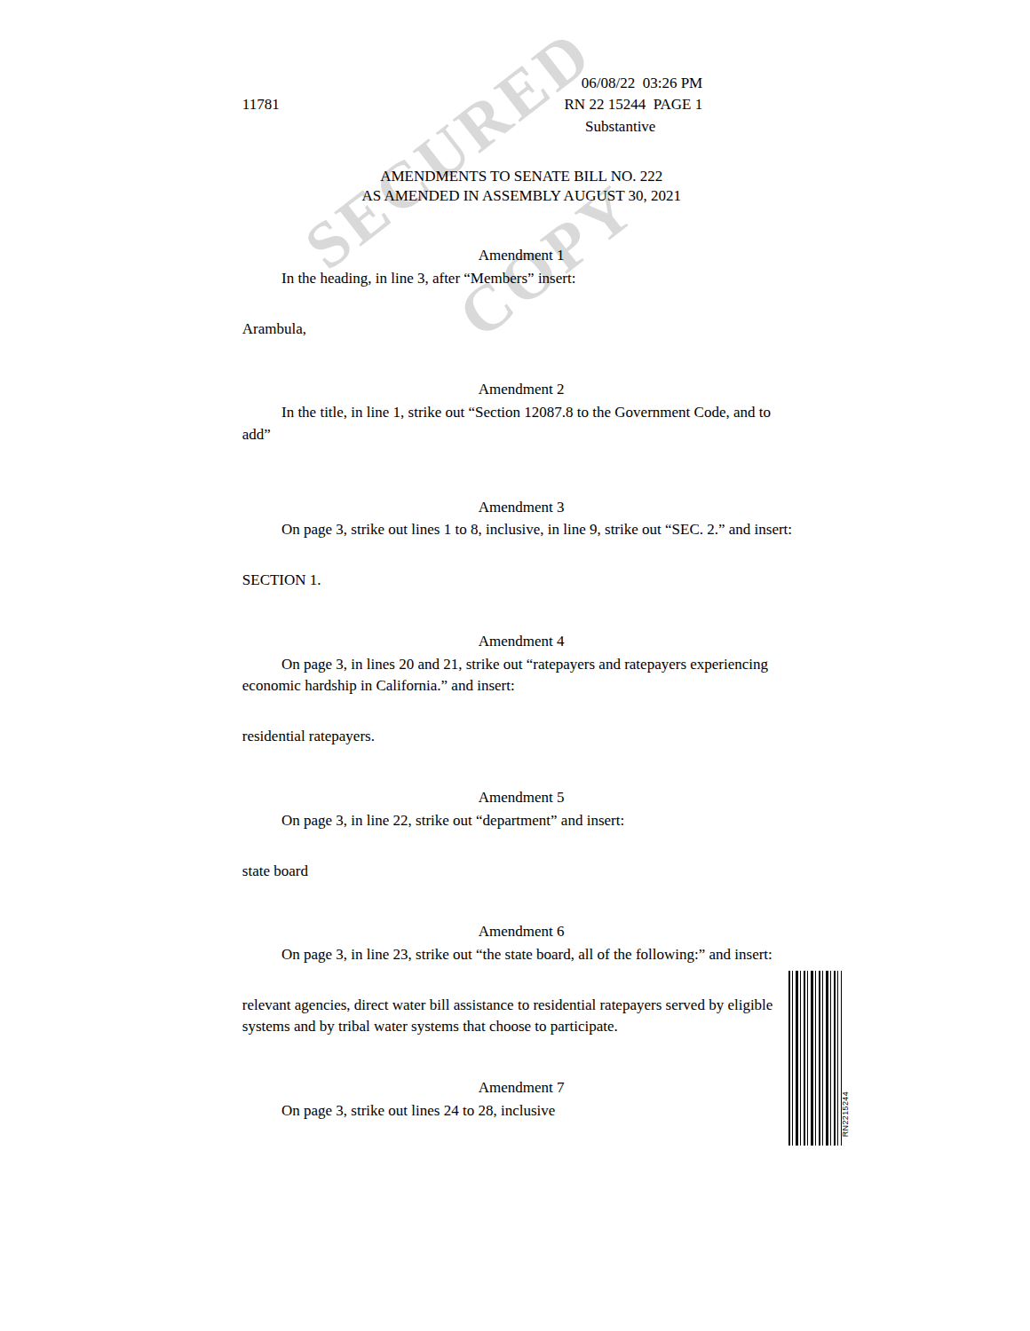SECURED
COPY
11781
06/08/22 03:26 PM
RN 22 15244 PAGE 1
Substantive
AMENDMENTS TO SENATE BILL NO. 222
AS AMENDED IN ASSEMBLY AUGUST 30, 2021
Amendment 1
In the heading, in line 3, after “Members” insert:
Arambula,
Amendment 2
In the title, in line 1, strike out “Section 12087.8 to the Government Code, and to add”
Amendment 3
On page 3, strike out lines 1 to 8, inclusive, in line 9, strike out “SEC. 2.” and insert:
SECTION 1.
Amendment 4
On page 3, in lines 20 and 21, strike out “ratepayers and ratepayers experiencing economic hardship in California.” and insert:
residential ratepayers.
Amendment 5
On page 3, in line 22, strike out “department” and insert:
state board
Amendment 6
On page 3, in line 23, strike out “the state board, all of the following:” and insert:
relevant agencies, direct water bill assistance to residential ratepayers served by eligible systems and by tribal water systems that choose to participate.
Amendment 7
On page 3, strike out lines 24 to 28, inclusive
RN2215244